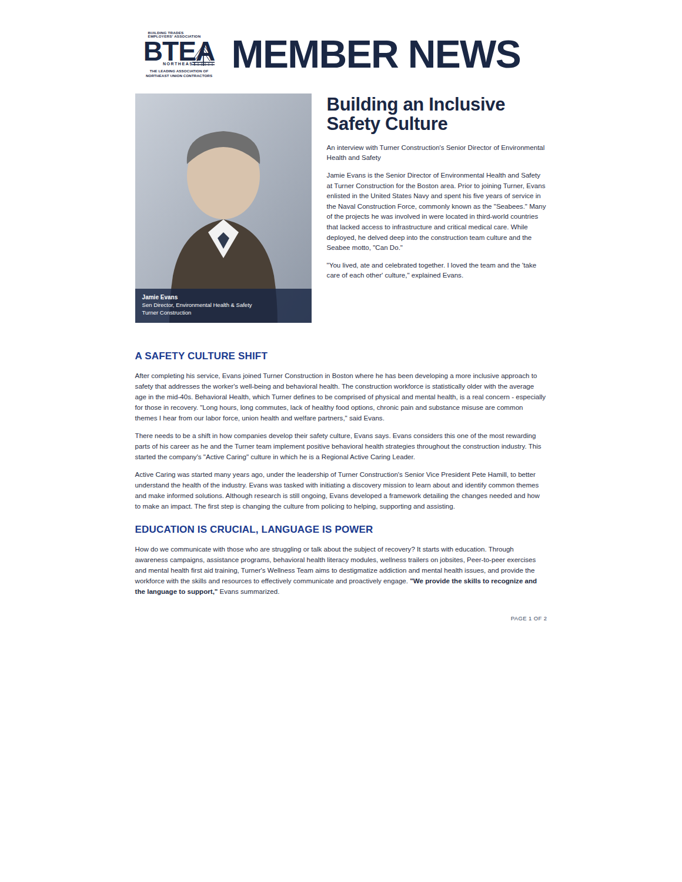BUILDING TRADES
EMPLOYERS' ASSOCIATION
BTEA
NORTHEAST
THE LEADING ASSOCIATION OF
NORTHEAST UNION CONTRACTORS
MEMBER NEWS
Jamie Evans Sen Director, Environmental Health & Safety
Turner Construction
Building an Inclusive
Safety Culture
An interview with Turner Construction's Senior Director of Environmental Health and Safety
Jamie Evans is the Senior Director of Environmental Health and Safety at Turner Construction for the Boston area. Prior to joining Turner, Evans enlisted in the United States Navy and spent his five years of service in the Naval Construction Force, commonly known as the "Seabees." Many of the projects he was involved in were located in third-world countries that lacked access to infrastructure and critical medical care. While deployed, he delved deep into the construction team culture and the Seabee motto, "Can Do."
"You lived, ate and celebrated together. I loved the team and the 'take care of each other' culture," explained Evans.
A Safety Culture Shift
After completing his service, Evans joined Turner Construction in Boston where he has been developing a more inclusive approach to safety that addresses the worker's well-being and behavioral health. The construction workforce is statistically older with the average age in the mid-40s. Behavioral Health, which Turner defines to be comprised of physical and mental health, is a real concern - especially for those in recovery. "Long hours, long commutes, lack of healthy food options, chronic pain and substance misuse are common themes I hear from our labor force, union health and welfare partners," said Evans.
There needs to be a shift in how companies develop their safety culture, Evans says. Evans considers this one of the most rewarding parts of his career as he and the Turner team implement positive behavioral health strategies throughout the construction industry. This started the company's "Active Caring" culture in which he is a Regional Active Caring Leader.
Active Caring was started many years ago, under the leadership of Turner Construction's Senior Vice President Pete Hamill, to better understand the health of the industry. Evans was tasked with initiating a discovery mission to learn about and identify common themes and make informed solutions. Although research is still ongoing, Evans developed a framework detailing the changes needed and how to make an impact. The first step is changing the culture from policing to helping, supporting and assisting.
Education is Crucial, Language is Power
How do we communicate with those who are struggling or talk about the subject of recovery? It starts with education. Through awareness campaigns, assistance programs, behavioral health literacy modules, wellness trailers on jobsites, Peer-to-peer exercises and mental health first aid training, Turner's Wellness Team aims to destigmatize addiction and mental health issues, and provide the workforce with the skills and resources to effectively communicate and proactively engage. "We provide the skills to recognize and the language to support," Evans summarized.
PAGE 1 OF 2